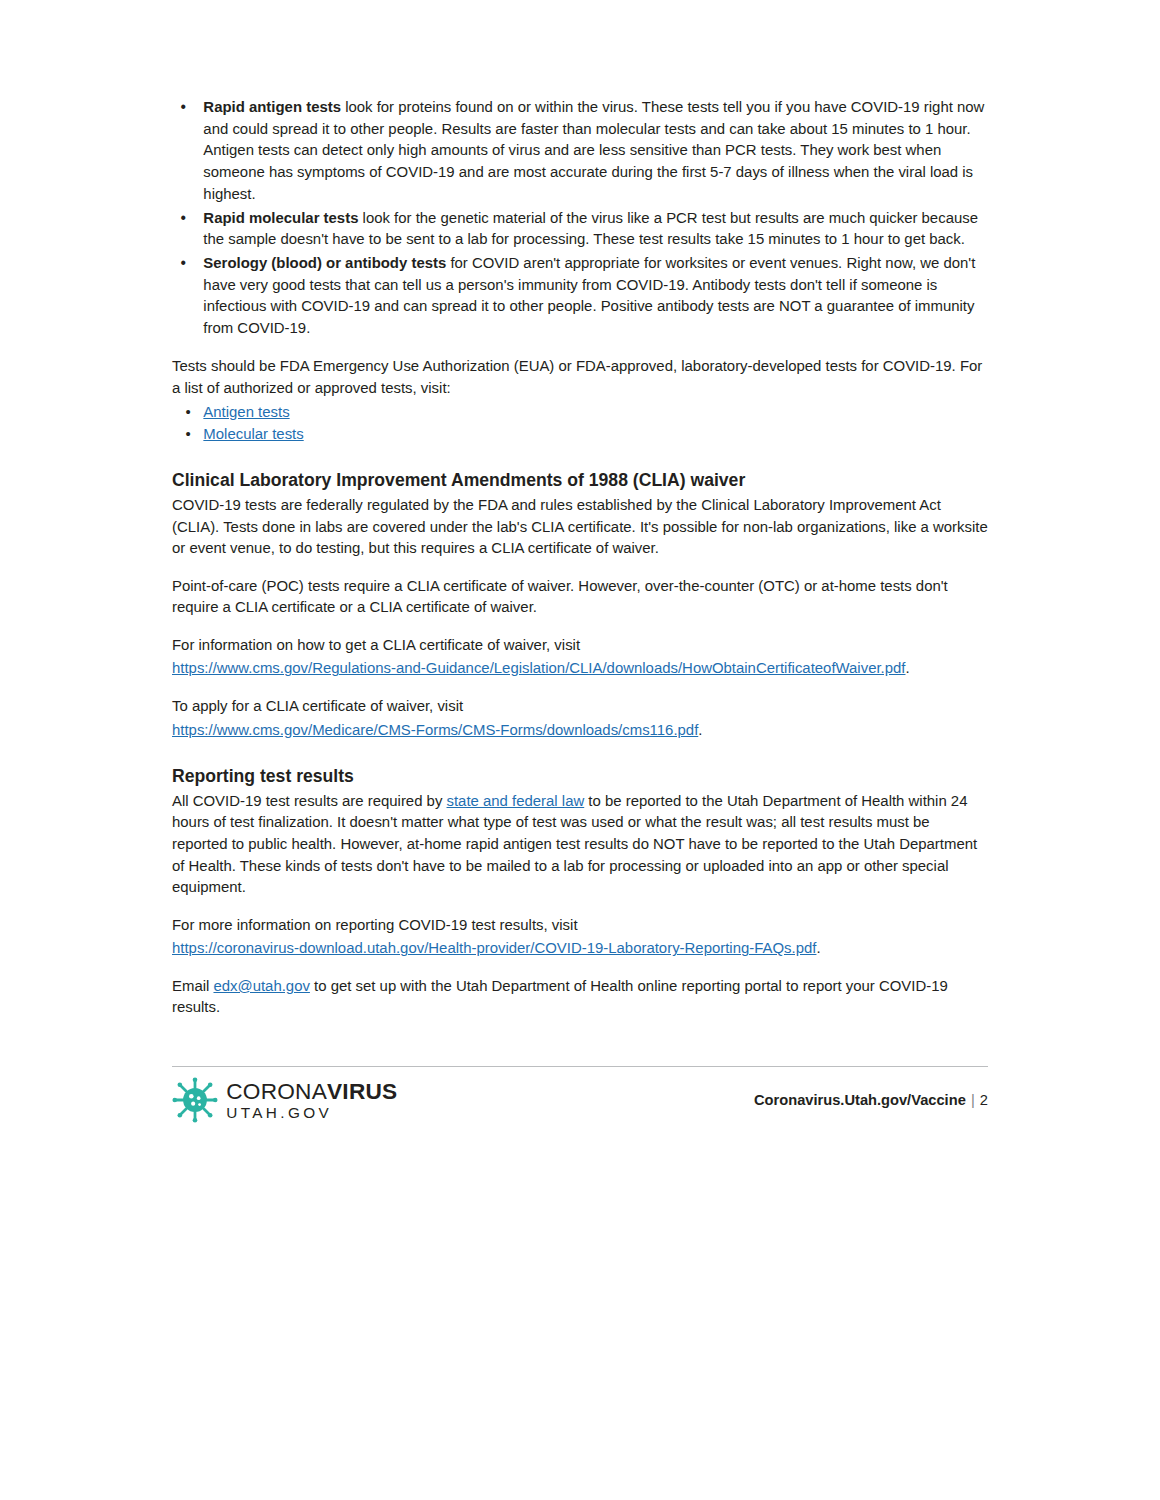Rapid antigen tests look for proteins found on or within the virus. These tests tell you if you have COVID-19 right now and could spread it to other people. Results are faster than molecular tests and can take about 15 minutes to 1 hour. Antigen tests can detect only high amounts of virus and are less sensitive than PCR tests. They work best when someone has symptoms of COVID-19 and are most accurate during the first 5-7 days of illness when the viral load is highest.
Rapid molecular tests look for the genetic material of the virus like a PCR test but results are much quicker because the sample doesn't have to be sent to a lab for processing. These test results take 15 minutes to 1 hour to get back.
Serology (blood) or antibody tests for COVID aren't appropriate for worksites or event venues. Right now, we don't have very good tests that can tell us a person's immunity from COVID-19. Antibody tests don't tell if someone is infectious with COVID-19 and can spread it to other people. Positive antibody tests are NOT a guarantee of immunity from COVID-19.
Tests should be FDA Emergency Use Authorization (EUA) or FDA-approved, laboratory-developed tests for COVID-19. For a list of authorized or approved tests, visit:
Antigen tests
Molecular tests
Clinical Laboratory Improvement Amendments of 1988 (CLIA) waiver
COVID-19 tests are federally regulated by the FDA and rules established by the Clinical Laboratory Improvement Act (CLIA). Tests done in labs are covered under the lab's CLIA certificate. It's possible for non-lab organizations, like a worksite or event venue, to do testing, but this requires a CLIA certificate of waiver.
Point-of-care (POC) tests require a CLIA certificate of waiver. However, over-the-counter (OTC) or at-home tests don't require a CLIA certificate or a CLIA certificate of waiver.
For information on how to get a CLIA certificate of waiver, visit
https://www.cms.gov/Regulations-and-Guidance/Legislation/CLIA/downloads/HowObtainCertificateofWaiver.pdf.
To apply for a CLIA certificate of waiver, visit
https://www.cms.gov/Medicare/CMS-Forms/CMS-Forms/downloads/cms116.pdf.
Reporting test results
All COVID-19 test results are required by state and federal law to be reported to the Utah Department of Health within 24 hours of test finalization. It doesn't matter what type of test was used or what the result was; all test results must be reported to public health. However, at-home rapid antigen test results do NOT have to be reported to the Utah Department of Health. These kinds of tests don't have to be mailed to a lab for processing or uploaded into an app or other special equipment.
For more information on reporting COVID-19 test results, visit
https://coronavirus-download.utah.gov/Health-provider/COVID-19-Laboratory-Reporting-FAQs.pdf.
Email edx@utah.gov to get set up with the Utah Department of Health online reporting portal to report your COVID-19 results.
CORONA VIRUS
UTAH.GOV
Coronavirus.Utah.gov/Vaccine|2